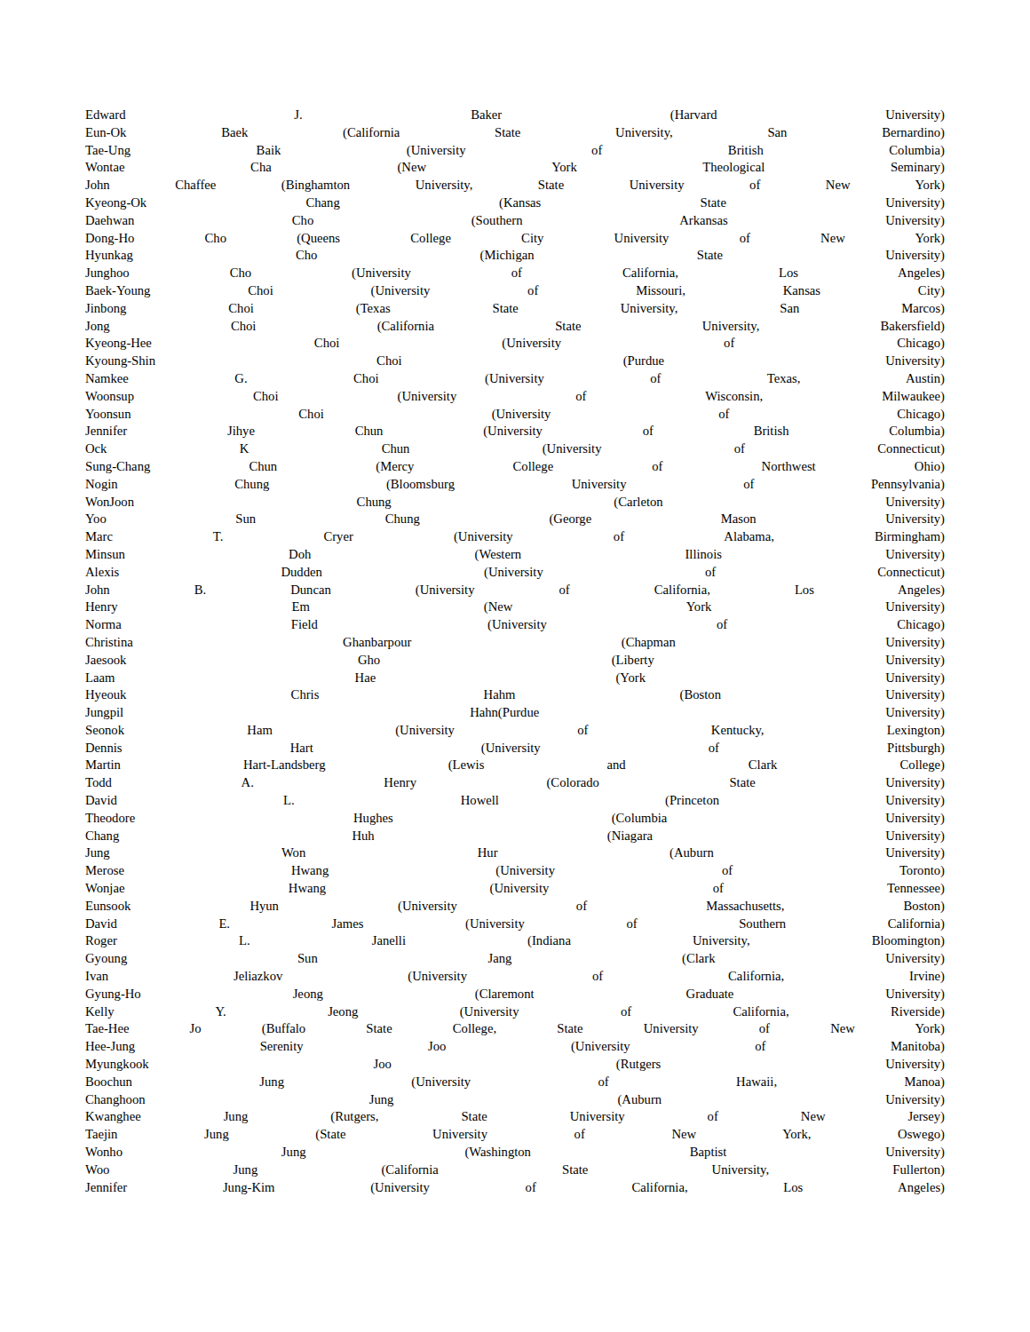Edward J. Baker (Harvard University)
Eun-Ok Baek (California State University, San Bernardino)
Tae-Ung Baik (University of British Columbia)
Wontae Cha (New York Theological Seminary)
John Chaffee (Binghamton University, State University of New York)
Kyeong-Ok Chang (Kansas State University)
Daehwan Cho (Southern Arkansas University)
Dong-Ho Cho (Queens College City University of New York)
Hyunkag Cho (Michigan State University)
Junghoo Cho (University of California, Los Angeles)
Baek-Young Choi (University of Missouri, Kansas City)
Jinbong Choi (Texas State University, San Marcos)
Jong Choi (California State University, Bakersfield)
Kyeong-Hee Choi (University of Chicago)
Kyoung-Shin Choi (Purdue University)
Namkee G. Choi (University of Texas, Austin)
Woonsup Choi (University of Wisconsin, Milwaukee)
Yoonsun Choi (University of Chicago)
Jennifer Jihye Chun (University of British Columbia)
Ock K Chun (University of Connecticut)
Sung-Chang Chun (Mercy College of Northwest Ohio)
Nogin Chung (Bloomsburg University of Pennsylvania)
WonJoon Chung (Carleton University)
Yoo Sun Chung (George Mason University)
Marc T. Cryer (University of Alabama, Birmingham)
Minsun Doh (Western Illinois University)
Alexis Dudden (University of Connecticut)
John B. Duncan (University of California, Los Angeles)
Henry Em (New York University)
Norma Field (University of Chicago)
Christina Ghanbarpour (Chapman University)
Jaesook Gho (Liberty University)
Laam Hae (York University)
Hyeouk Chris Hahm (Boston University)
Jungpil Hahn(Purdue University)
Seonok Ham (University of Kentucky, Lexington)
Dennis Hart (University of Pittsburgh)
Martin Hart-Landsberg (Lewis and Clark College)
Todd A. Henry (Colorado State University)
David L. Howell (Princeton University)
Theodore Hughes (Columbia University)
Chang Huh (Niagara University)
Jung Won Hur (Auburn University)
Merose Hwang (University of Toronto)
Wonjae Hwang (University of Tennessee)
Eunsook Hyun (University of Massachusetts, Boston)
David E. James (University of Southern California)
Roger L. Janelli (Indiana University, Bloomington)
Gyoung Sun Jang (Clark University)
Ivan Jeliazkov (University of California, Irvine)
Gyung-Ho Jeong (Claremont Graduate University)
Kelly Y. Jeong (University of California, Riverside)
Tae-Hee Jo (Buffalo State College, State University of New York)
Hee-Jung Serenity Joo (University of Manitoba)
Myungkook Joo (Rutgers University)
Boochun Jung (University of Hawaii, Manoa)
Changhoon Jung (Auburn University)
Kwanghee Jung (Rutgers, State University of New Jersey)
Taejin Jung (State University of New York, Oswego)
Wonho Jung (Washington Baptist University)
Woo Jung (California State University, Fullerton)
Jennifer Jung-Kim (University of California, Los Angeles)